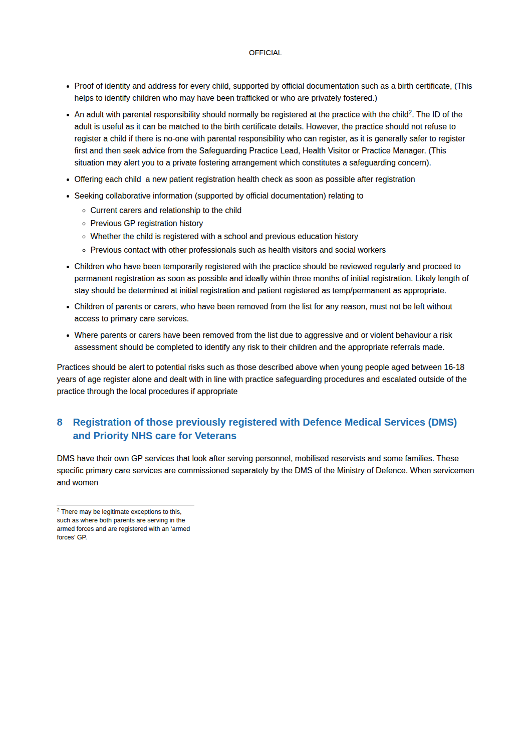OFFICIAL
Proof of identity and address for every child, supported by official documentation such as a birth certificate, (This helps to identify children who may have been trafficked or who are privately fostered.)
An adult with parental responsibility should normally be registered at the practice with the child2. The ID of the adult is useful as it can be matched to the birth certificate details. However, the practice should not refuse to register a child if there is no-one with parental responsibility who can register, as it is generally safer to register first and then seek advice from the Safeguarding Practice Lead, Health Visitor or Practice Manager. (This situation may alert you to a private fostering arrangement which constitutes a safeguarding concern).
Offering each child a new patient registration health check as soon as possible after registration
Seeking collaborative information (supported by official documentation) relating to
Current carers and relationship to the child
Previous GP registration history
Whether the child is registered with a school and previous education history
Previous contact with other professionals such as health visitors and social workers
Children who have been temporarily registered with the practice should be reviewed regularly and proceed to permanent registration as soon as possible and ideally within three months of initial registration. Likely length of stay should be determined at initial registration and patient registered as temp/permanent as appropriate.
Children of parents or carers, who have been removed from the list for any reason, must not be left without access to primary care services.
Where parents or carers have been removed from the list due to aggressive and or violent behaviour a risk assessment should be completed to identify any risk to their children and the appropriate referrals made.
Practices should be alert to potential risks such as those described above when young people aged between 16-18 years of age register alone and dealt with in line with practice safeguarding procedures and escalated outside of the practice through the local procedures if appropriate
8 Registration of those previously registered with Defence Medical Services (DMS) and Priority NHS care for Veterans
DMS have their own GP services that look after serving personnel, mobilised reservists and some families. These specific primary care services are commissioned separately by the DMS of the Ministry of Defence. When servicemen and women
2 There may be legitimate exceptions to this, such as where both parents are serving in the armed forces and are registered with an ‘armed forces’ GP.